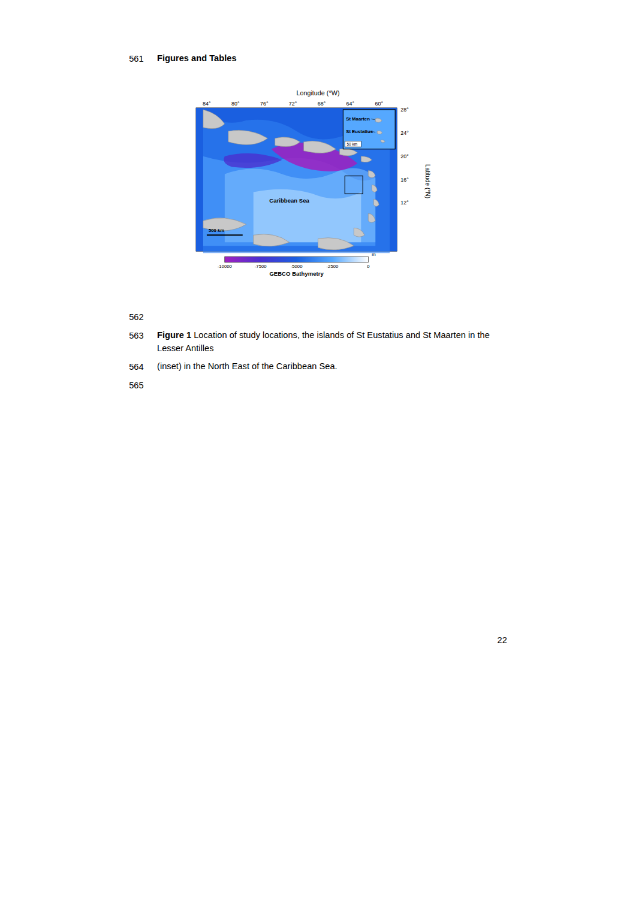561
Figures and Tables
562
563
Figure 1 Location of study locations, the islands of St Eustatius and St Maarten in the Lesser Antilles
564
(inset) in the North East of the Caribbean Sea.
565
22